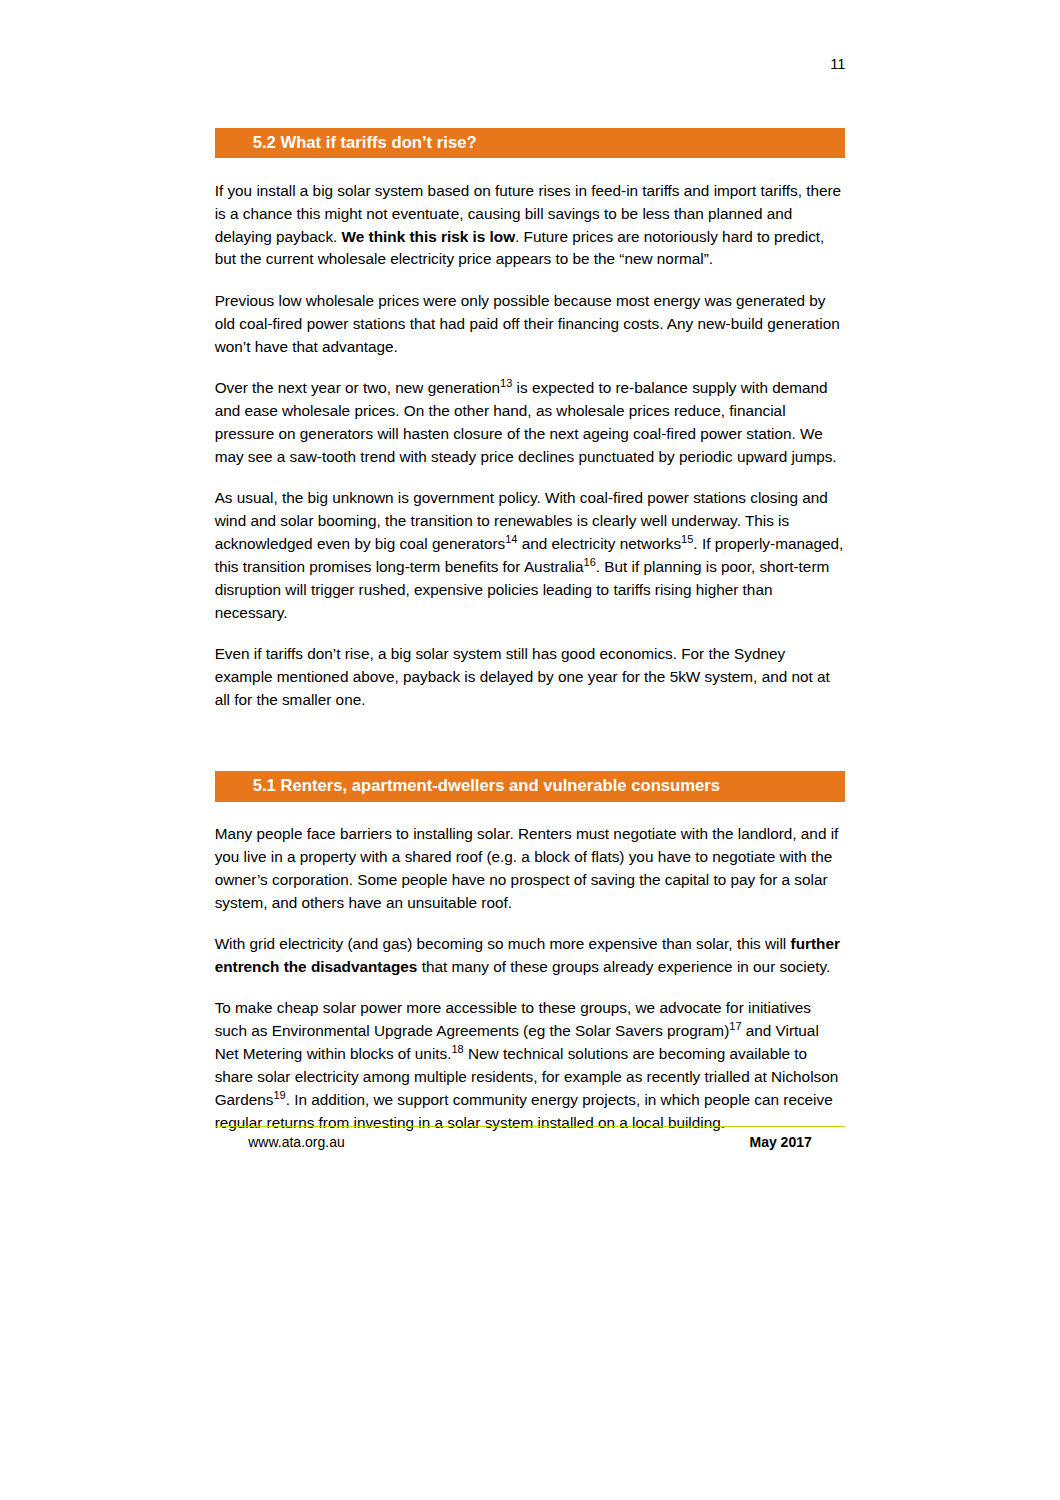11
5.2 What if tariffs don’t rise?
If you install a big solar system based on future rises in feed-in tariffs and import tariffs, there is a chance this might not eventuate, causing bill savings to be less than planned and delaying payback. We think this risk is low. Future prices are notoriously hard to predict, but the current wholesale electricity price appears to be the “new normal”.
Previous low wholesale prices were only possible because most energy was generated by old coal-fired power stations that had paid off their financing costs. Any new-build generation won’t have that advantage.
Over the next year or two, new generation13 is expected to re-balance supply with demand and ease wholesale prices. On the other hand, as wholesale prices reduce, financial pressure on generators will hasten closure of the next ageing coal-fired power station. We may see a saw-tooth trend with steady price declines punctuated by periodic upward jumps.
As usual, the big unknown is government policy. With coal-fired power stations closing and wind and solar booming, the transition to renewables is clearly well underway. This is acknowledged even by big coal generators14 and electricity networks15. If properly-managed, this transition promises long-term benefits for Australia16. But if planning is poor, short-term disruption will trigger rushed, expensive policies leading to tariffs rising higher than necessary.
Even if tariffs don’t rise, a big solar system still has good economics. For the Sydney example mentioned above, payback is delayed by one year for the 5kW system, and not at all for the smaller one.
5.1 Renters, apartment-dwellers and vulnerable consumers
Many people face barriers to installing solar. Renters must negotiate with the landlord, and if you live in a property with a shared roof (e.g. a block of flats) you have to negotiate with the owner’s corporation. Some people have no prospect of saving the capital to pay for a solar system, and others have an unsuitable roof.
With grid electricity (and gas) becoming so much more expensive than solar, this will further entrench the disadvantages that many of these groups already experience in our society.
To make cheap solar power more accessible to these groups, we advocate for initiatives such as Environmental Upgrade Agreements (eg the Solar Savers program)17 and Virtual Net Metering within blocks of units.18 New technical solutions are becoming available to share solar electricity among multiple residents, for example as recently trialled at Nicholson Gardens19. In addition, we support community energy projects, in which people can receive regular returns from investing in a solar system installed on a local building.
www.ata.org.au May 2017